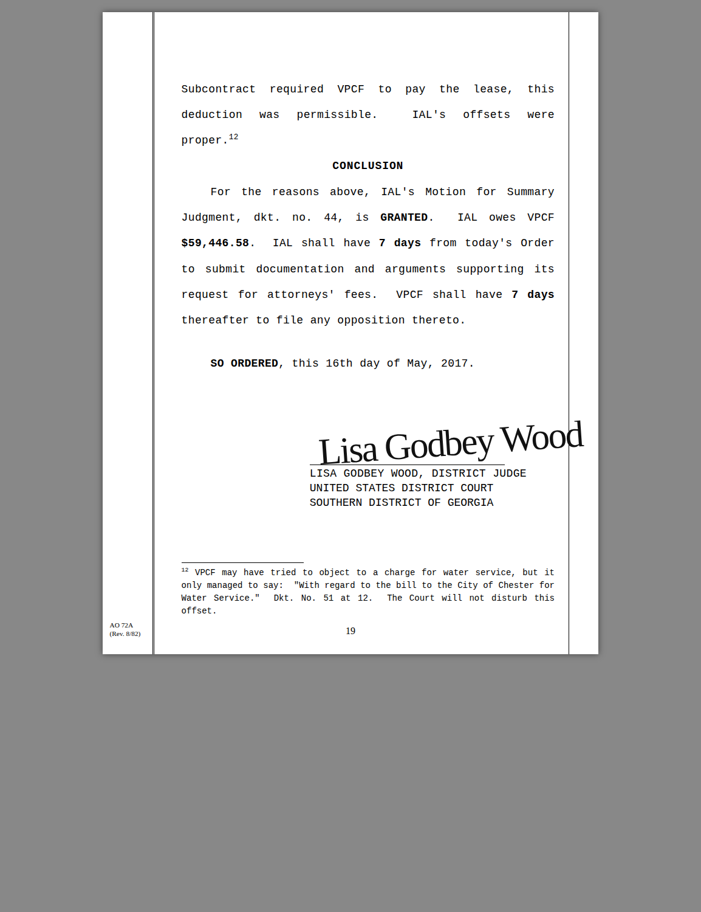Subcontract required VPCF to pay the lease, this deduction was permissible. IAL's offsets were proper.12
CONCLUSION
For the reasons above, IAL's Motion for Summary Judgment, dkt. no. 44, is GRANTED. IAL owes VPCF $59,446.58. IAL shall have 7 days from today's Order to submit documentation and arguments supporting its request for attorneys' fees. VPCF shall have 7 days thereafter to file any opposition thereto.
SO ORDERED, this 16th day of May, 2017.
Lisa Godbey Wood
LISA GODBEY WOOD, DISTRICT JUDGE
UNITED STATES DISTRICT COURT
SOUTHERN DISTRICT OF GEORGIA
12 VPCF may have tried to object to a charge for water service, but it only managed to say: "With regard to the bill to the City of Chester for Water Service." Dkt. No. 51 at 12. The Court will not disturb this offset.
AO 72A
(Rev. 8/82)
19